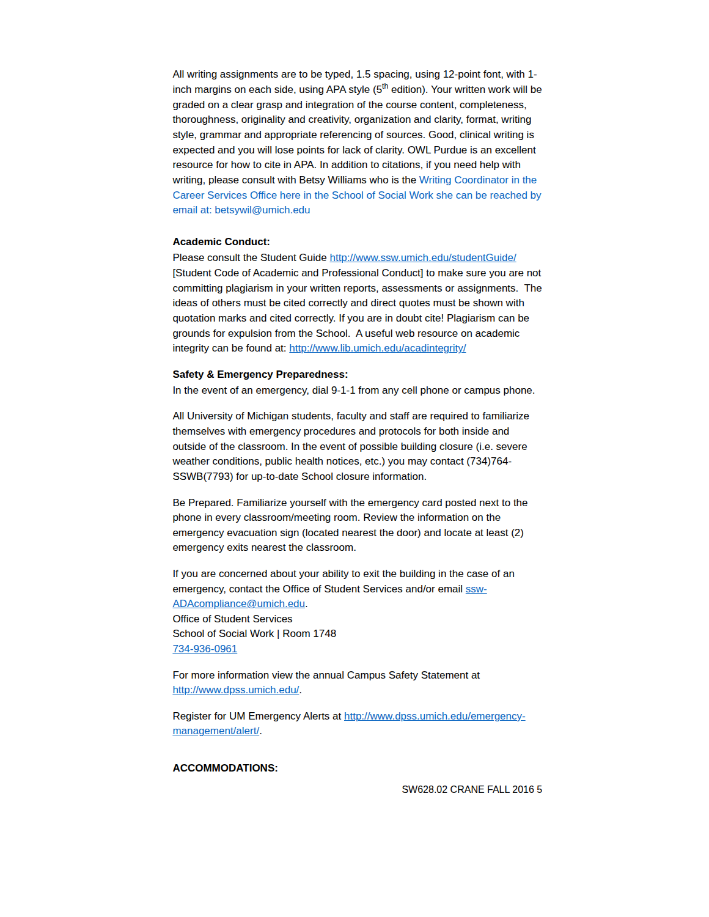All writing assignments are to be typed, 1.5 spacing, using 12-point font, with 1-inch margins on each side, using APA style (5th edition). Your written work will be graded on a clear grasp and integration of the course content, completeness, thoroughness, originality and creativity, organization and clarity, format, writing style, grammar and appropriate referencing of sources. Good, clinical writing is expected and you will lose points for lack of clarity. OWL Purdue is an excellent resource for how to cite in APA. In addition to citations, if you need help with writing, please consult with Betsy Williams who is the Writing Coordinator in the Career Services Office here in the School of Social Work she can be reached by email at: betsywil@umich.edu
Academic Conduct:
Please consult the Student Guide http://www.ssw.umich.edu/studentGuide/ [Student Code of Academic and Professional Conduct] to make sure you are not committing plagiarism in your written reports, assessments or assignments. The ideas of others must be cited correctly and direct quotes must be shown with quotation marks and cited correctly. If you are in doubt cite! Plagiarism can be grounds for expulsion from the School. A useful web resource on academic integrity can be found at: http://www.lib.umich.edu/acadintegrity/
Safety & Emergency Preparedness:
In the event of an emergency, dial 9-1-1 from any cell phone or campus phone.
All University of Michigan students, faculty and staff are required to familiarize themselves with emergency procedures and protocols for both inside and outside of the classroom. In the event of possible building closure (i.e. severe weather conditions, public health notices, etc.) you may contact (734)764-SSWB(7793) for up-to-date School closure information.
Be Prepared. Familiarize yourself with the emergency card posted next to the phone in every classroom/meeting room. Review the information on the emergency evacuation sign (located nearest the door) and locate at least (2) emergency exits nearest the classroom.
If you are concerned about your ability to exit the building in the case of an emergency, contact the Office of Student Services and/or email ssw-ADAcompliance@umich.edu.
Office of Student Services
School of Social Work | Room 1748
734-936-0961
For more information view the annual Campus Safety Statement at http://www.dpss.umich.edu/.
Register for UM Emergency Alerts at http://www.dpss.umich.edu/emergency-management/alert/.
ACCOMMODATIONS:
SW628.02 CRANE FALL 2016 5